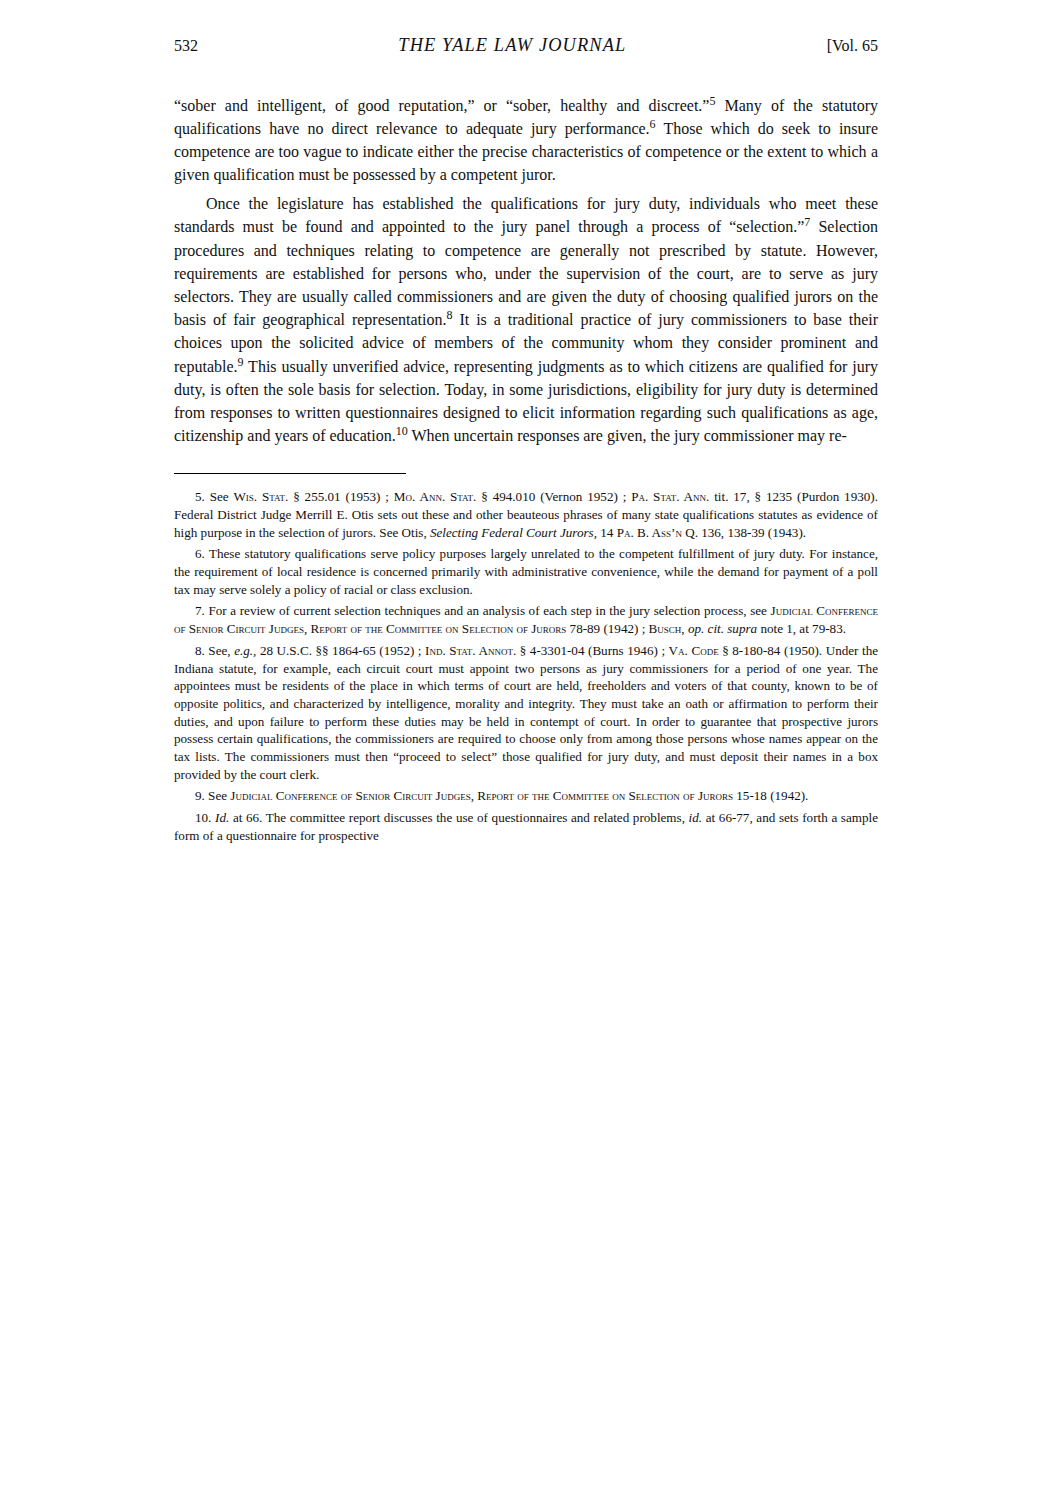532 THE YALE LAW JOURNAL [Vol. 65
“sober and intelligent, of good reputation,” or “sober, healthy and discreet.”5 Many of the statutory qualifications have no direct relevance to adequate jury performance.6 Those which do seek to insure competence are too vague to indicate either the precise characteristics of competence or the extent to which a given qualification must be possessed by a competent juror.
Once the legislature has established the qualifications for jury duty, individuals who meet these standards must be found and appointed to the jury panel through a process of “selection.”7 Selection procedures and techniques relating to competence are generally not prescribed by statute. However, requirements are established for persons who, under the supervision of the court, are to serve as jury selectors. They are usually called commissioners and are given the duty of choosing qualified jurors on the basis of fair geographical representation.8 It is a traditional practice of jury commissioners to base their choices upon the solicited advice of members of the community whom they consider prominent and reputable.9 This usually unverified advice, representing judgments as to which citizens are qualified for jury duty, is often the sole basis for selection. Today, in some jurisdictions, eligibility for jury duty is determined from responses to written questionnaires designed to elicit information regarding such qualifications as age, citizenship and years of education.10 When uncertain responses are given, the jury commissioner may re-
5. See Wis. Stat. § 255.01 (1953) ; Mo. Ann. Stat. § 494.010 (Vernon 1952) ; Pa. Stat. Ann. tit. 17, § 1235 (Purdon 1930). Federal District Judge Merrill E. Otis sets out these and other beauteous phrases of many state qualifications statutes as evidence of high purpose in the selection of jurors. See Otis, Selecting Federal Court Jurors, 14 Pa. B. Ass’n Q. 136, 138-39 (1943).
6. These statutory qualifications serve policy purposes largely unrelated to the competent fulfillment of jury duty. For instance, the requirement of local residence is concerned primarily with administrative convenience, while the demand for payment of a poll tax may serve solely a policy of racial or class exclusion.
7. For a review of current selection techniques and an analysis of each step in the jury selection process, see Judicial Conference of Senior Circuit Judges, Report of the Committee on Selection of Jurors 78-89 (1942) ; Busch, op. cit. supra note 1, at 79-83.
8. See, e.g., 28 U.S.C. §§ 1864-65 (1952) ; Ind. Stat. Annot. § 4-3301-04 (Burns 1946) ; Va. Code § 8-180-84 (1950). Under the Indiana statute, for example, each circuit court must appoint two persons as jury commissioners for a period of one year. The appointees must be residents of the place in which terms of court are held, freeholders and voters of that county, known to be of opposite politics, and characterized by intelligence, morality and integrity. They must take an oath or affirmation to perform their duties, and upon failure to perform these duties may be held in contempt of court. In order to guarantee that prospective jurors possess certain qualifications, the commissioners are required to choose only from among those persons whose names appear on the tax lists. The commissioners must then “proceed to select” those qualified for jury duty, and must deposit their names in a box provided by the court clerk.
9. See Judicial Conference of Senior Circuit Judges, Report of the Committee on Selection of Jurors 15-18 (1942).
10. Id. at 66. The committee report discusses the use of questionnaires and related problems, id. at 66-77, and sets forth a sample form of a questionnaire for prospective